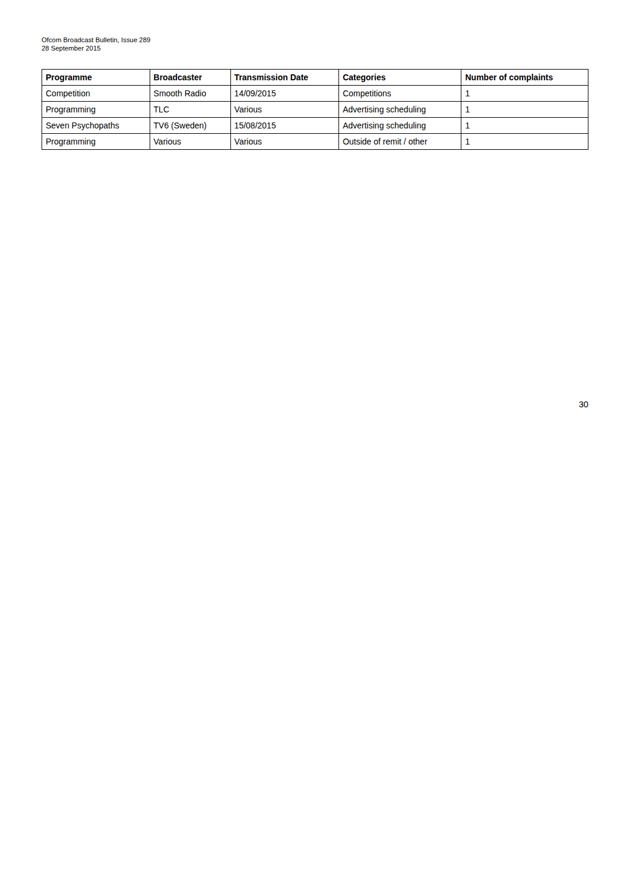Ofcom Broadcast Bulletin, Issue 289
28 September 2015
| Programme | Broadcaster | Transmission Date | Categories | Number of complaints |
| --- | --- | --- | --- | --- |
| Competition | Smooth Radio | 14/09/2015 | Competitions | 1 |
| Programming | TLC | Various | Advertising scheduling | 1 |
| Seven Psychopaths | TV6 (Sweden) | 15/08/2015 | Advertising scheduling | 1 |
| Programming | Various | Various | Outside of remit / other | 1 |
30